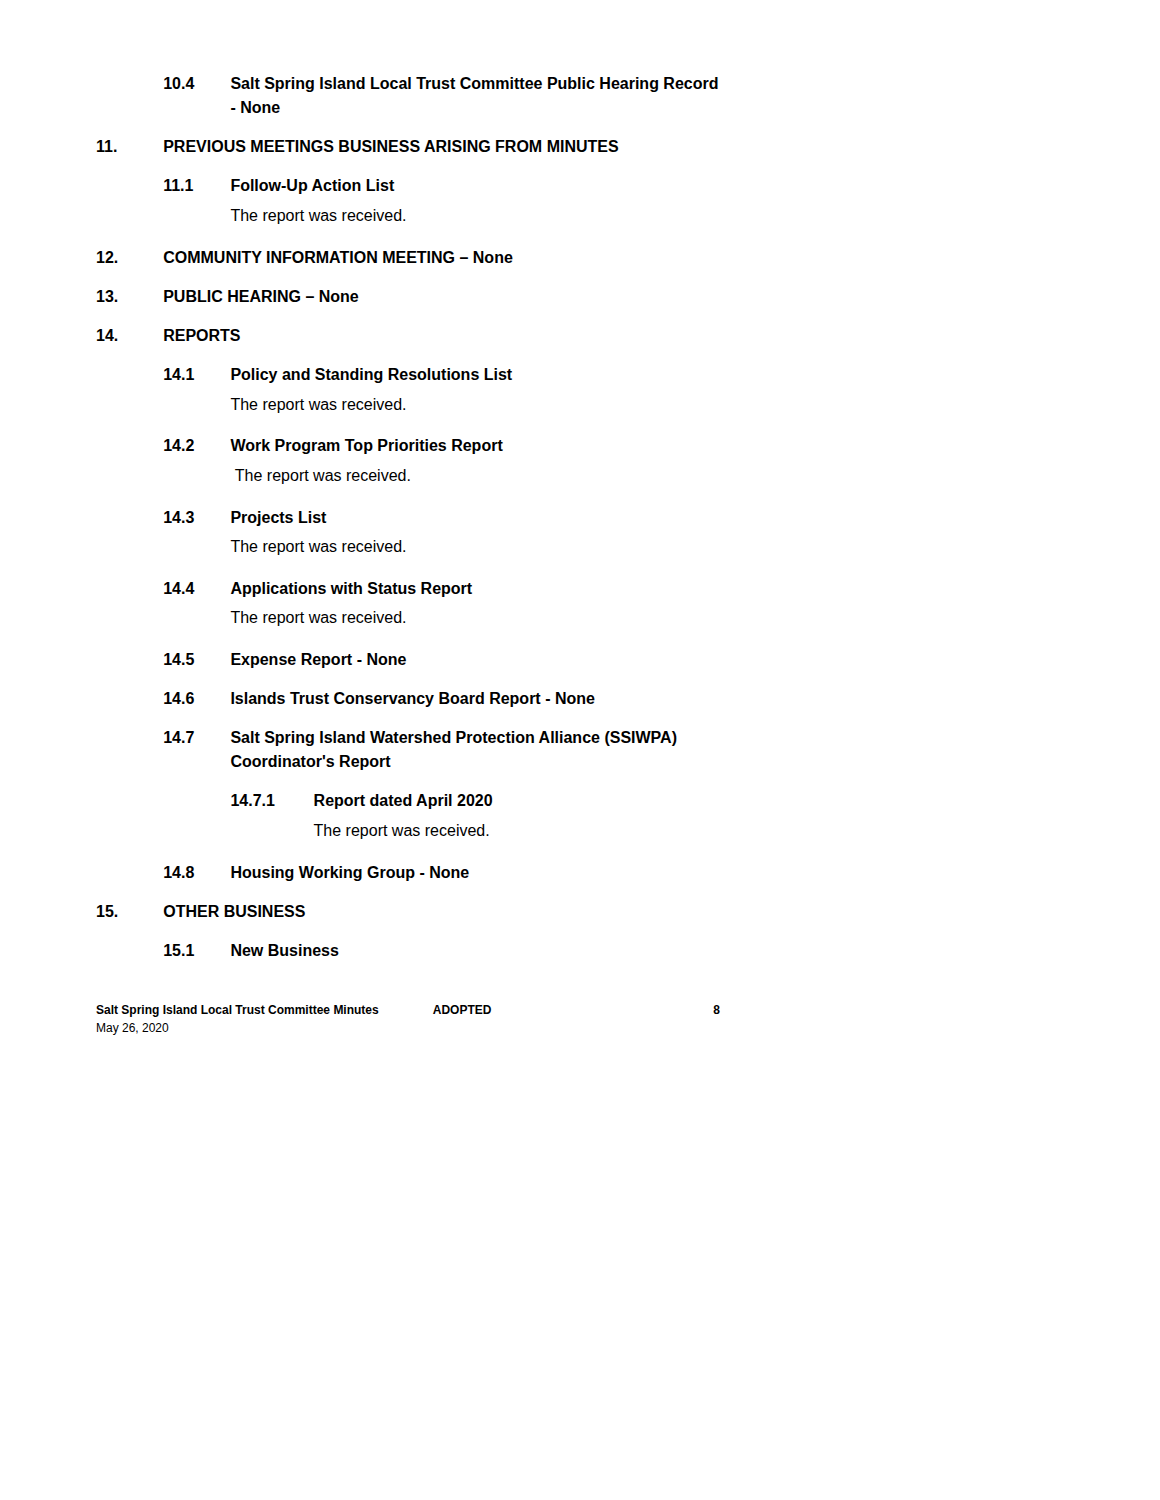10.4 Salt Spring Island Local Trust Committee Public Hearing Record - None
11. PREVIOUS MEETINGS BUSINESS ARISING FROM MINUTES
11.1 Follow-Up Action List
The report was received.
12. COMMUNITY INFORMATION MEETING – None
13. PUBLIC HEARING – None
14. REPORTS
14.1 Policy and Standing Resolutions List
The report was received.
14.2 Work Program Top Priorities Report
The report was received.
14.3 Projects List
The report was received.
14.4 Applications with Status Report
The report was received.
14.5 Expense Report - None
14.6 Islands Trust Conservancy Board Report - None
14.7 Salt Spring Island Watershed Protection Alliance (SSIWPA) Coordinator's Report
14.7.1 Report dated April 2020
The report was received.
14.8 Housing Working Group - None
15. OTHER BUSINESS
15.1 New Business
Salt Spring Island Local Trust Committee Minutes
May 26, 2020
ADOPTED
8